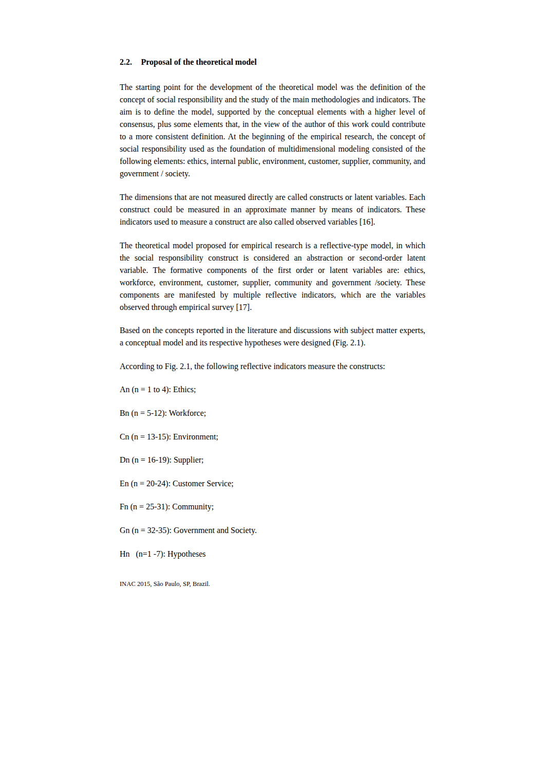2.2. Proposal of the theoretical model
The starting point for the development of the theoretical model was the definition of the concept of social responsibility and the study of the main methodologies and indicators. The aim is to define the model, supported by the conceptual elements with a higher level of consensus, plus some elements that, in the view of the author of this work could contribute to a more consistent definition. At the beginning of the empirical research, the concept of social responsibility used as the foundation of multidimensional modeling consisted of the following elements: ethics, internal public, environment, customer, supplier, community, and government / society.
The dimensions that are not measured directly are called constructs or latent variables. Each construct could be measured in an approximate manner by means of indicators. These indicators used to measure a construct are also called observed variables [16].
The theoretical model proposed for empirical research is a reflective-type model, in which the social responsibility construct is considered an abstraction or second-order latent variable. The formative components of the first order or latent variables are: ethics, workforce, environment, customer, supplier, community and government /society. These components are manifested by multiple reflective indicators, which are the variables observed through empirical survey [17].
Based on the concepts reported in the literature and discussions with subject matter experts, a conceptual model and its respective hypotheses were designed (Fig. 2.1).
According to Fig. 2.1, the following reflective indicators measure the constructs:
An (n = 1 to 4): Ethics;
Bn (n = 5-12): Workforce;
Cn (n = 13-15): Environment;
Dn (n = 16-19): Supplier;
En (n = 20-24): Customer Service;
Fn (n = 25-31): Community;
Gn (n = 32-35): Government and Society.
Hn (n=1 -7): Hypotheses
INAC 2015, São Paulo, SP, Brazil.